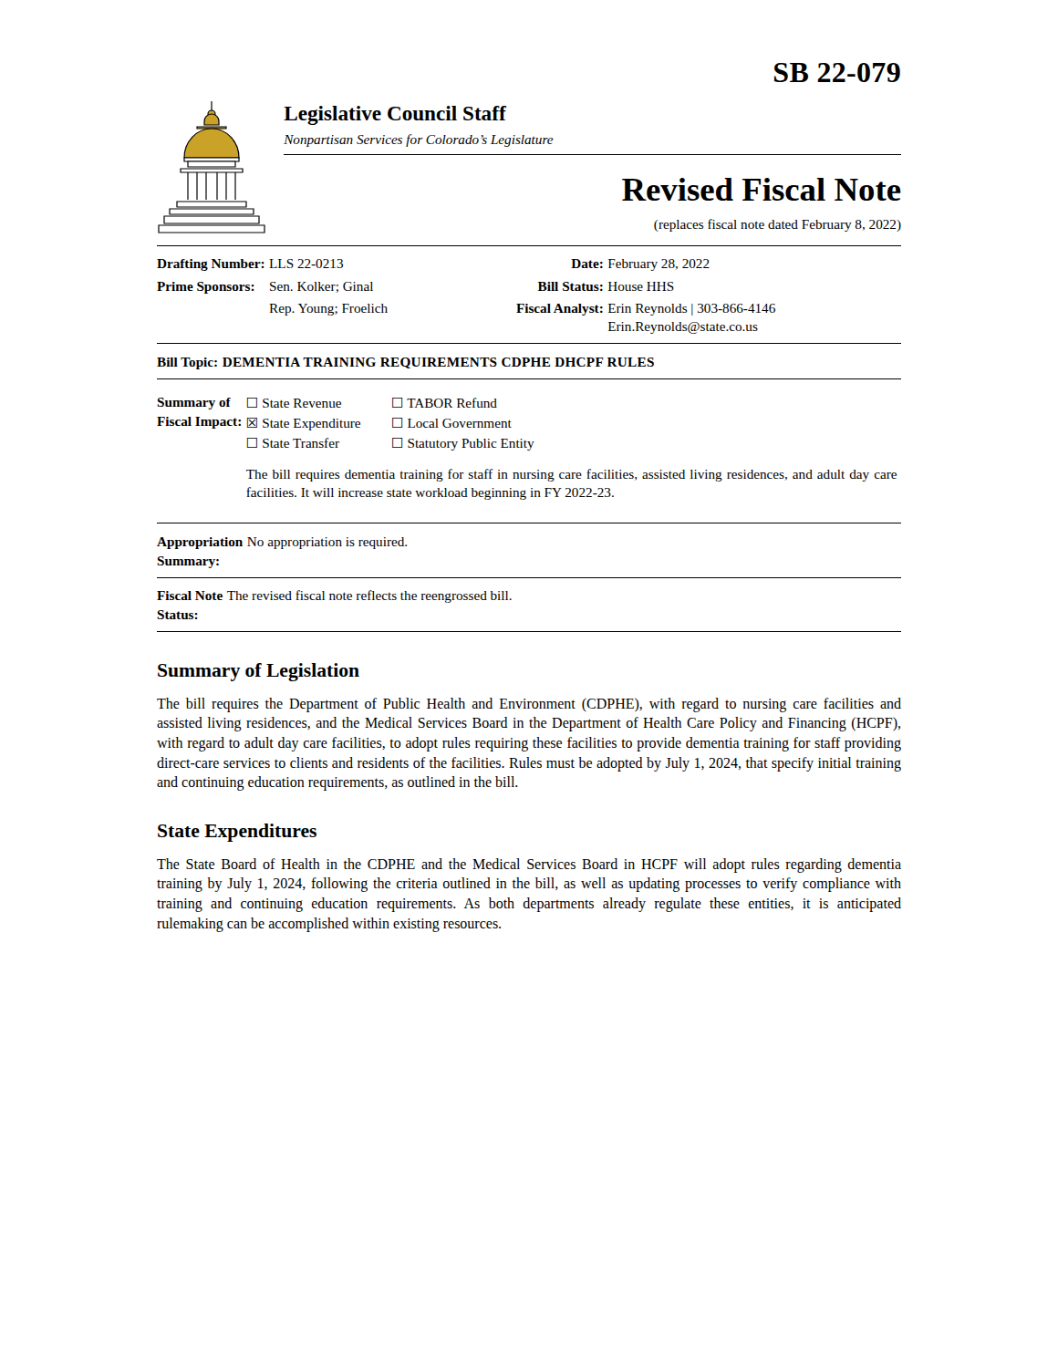SB 22-079
Legislative Council Staff
Nonpartisan Services for Colorado’s Legislature
Revised Fiscal Note
(replaces fiscal note dated February 8, 2022)
| Drafting Number: | LLS 22-0213 | Date: | February 28, 2022 |
| Prime Sponsors: | Sen. Kolker; Ginal | Bill Status: | House HHS |
| | Rep. Young; Froelich | Fiscal Analyst: | Erin Reynolds / 303-866-4146 Erin.Reynolds@state.co.us |
| Bill Topic: | DEMENTIA TRAINING REQUIREMENTS CDPHE DHCPF RULES |
| Summary of Fiscal Impact: | ☐ State Revenue ☒ State Expenditure ☐ State Transfer ☐ TABOR Refund ☐ Local Government ☐ Statutory Public Entity The bill requires dementia training for staff in nursing care facilities, assisted living residences, and adult day care facilities. It will increase state workload beginning in FY 2022-23. |
| Appropriation Summary: | No appropriation is required. |
| Fiscal Note Status: | The revised fiscal note reflects the reengrossed bill. |
Summary of Legislation
The bill requires the Department of Public Health and Environment (CDPHE), with regard to nursing care facilities and assisted living residences, and the Medical Services Board in the Department of Health Care Policy and Financing (HCPF), with regard to adult day care facilities, to adopt rules requiring these facilities to provide dementia training for staff providing direct-care services to clients and residents of the facilities. Rules must be adopted by July 1, 2024, that specify initial training and continuing education requirements, as outlined in the bill.
State Expenditures
The State Board of Health in the CDPHE and the Medical Services Board in HCPF will adopt rules regarding dementia training by July 1, 2024, following the criteria outlined in the bill, as well as updating processes to verify compliance with training and continuing education requirements. As both departments already regulate these entities, it is anticipated rulemaking can be accomplished within existing resources.